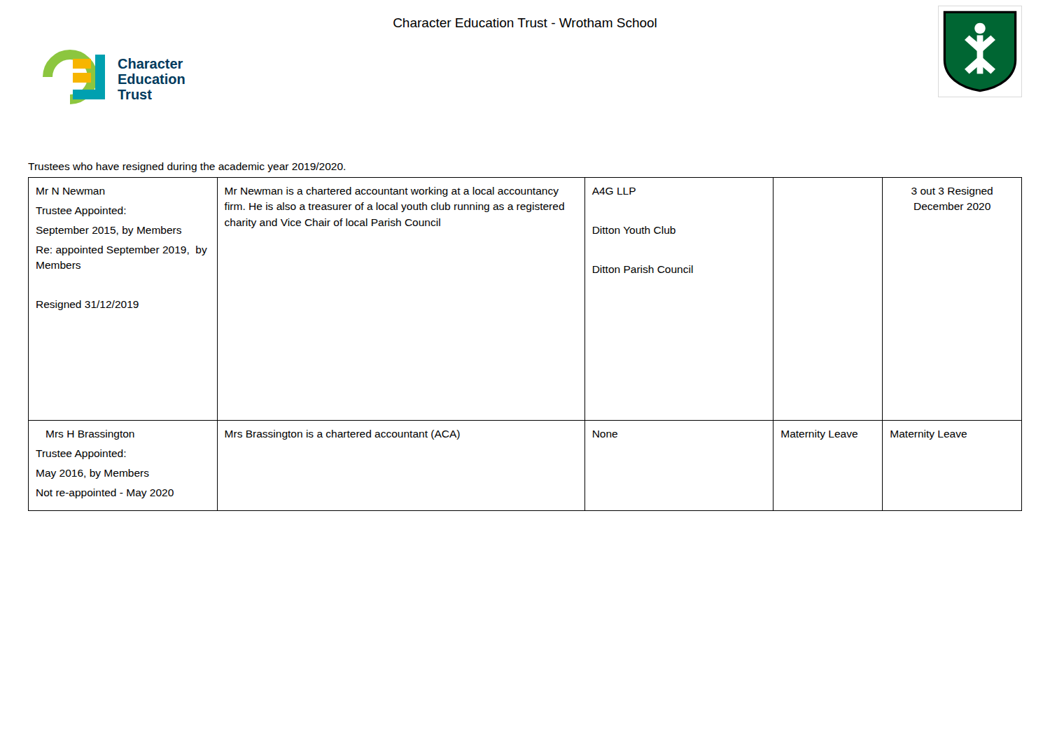Character Education Trust - Wrotham School
Trustees who have resigned during the academic year 2019/2020.
| Mr N Newman Trustee Appointed: September 2015, by Members Re: appointed September 2019, by Members Resigned 31/12/2019 | Mr Newman is a chartered accountant working at a local accountancy firm. He is also a treasurer of a local youth club running as a registered charity and Vice Chair of local Parish Council | A4G LLP Ditton Youth Club Ditton Parish Council | | 3 out 3 Resigned December 2020 |
| Mrs H Brassington Trustee Appointed: May 2016, by Members Not re-appointed - May 2020 | Mrs Brassington is a chartered accountant (ACA) | None | Maternity Leave | Maternity Leave |